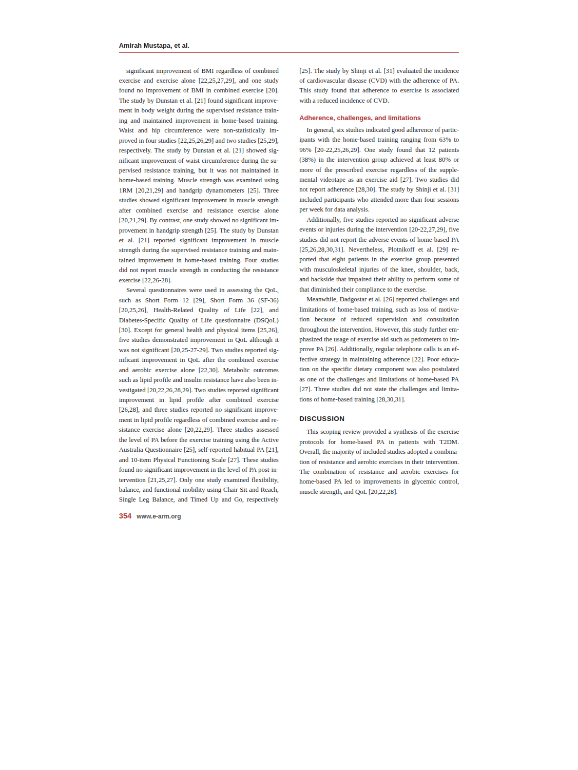Amirah Mustapa, et al.
significant improvement of BMI regardless of combined exercise and exercise alone [22,25,27,29], and one study found no improvement of BMI in combined exercise [20]. The study by Dunstan et al. [21] found significant improvement in body weight during the supervised resistance training and maintained improvement in home-based training. Waist and hip circumference were non-statistically improved in four studies [22,25,26,29] and two studies [25,29], respectively. The study by Dunstan et al. [21] showed significant improvement of waist circumference during the supervised resistance training, but it was not maintained in home-based training. Muscle strength was examined using 1RM [20,21,29] and handgrip dynamometers [25]. Three studies showed significant improvement in muscle strength after combined exercise and resistance exercise alone [20,21,29]. By contrast, one study showed no significant improvement in handgrip strength [25]. The study by Dunstan et al. [21] reported significant improvement in muscle strength during the supervised resistance training and maintained improvement in home-based training. Four studies did not report muscle strength in conducting the resistance exercise [22,26-28].
Several questionnaires were used in assessing the QoL, such as Short Form 12 [29], Short Form 36 (SF-36) [20,25,26], Health-Related Quality of Life [22], and Diabetes-Specific Quality of Life questionnaire (DSQoL) [30]. Except for general health and physical items [25,26], five studies demonstrated improvement in QoL although it was not significant [20,25-27-29]. Two studies reported significant improvement in QoL after the combined exercise and aerobic exercise alone [22,30]. Metabolic outcomes such as lipid profile and insulin resistance have also been investigated [20,22,26,28,29]. Two studies reported significant improvement in lipid profile after combined exercise [26,28], and three studies reported no significant improvement in lipid profile regardless of combined exercise and resistance exercise alone [20,22,29]. Three studies assessed the level of PA before the exercise training using the Active Australia Questionnaire [25], self-reported habitual PA [21], and 10-item Physical Functioning Scale [27]. These studies found no significant improvement in the level of PA post-intervention [21,25,27]. Only one study examined flexibility, balance, and functional mobility using Chair Sit and Reach, Single Leg Balance, and Timed Up and Go, respectively [25]. The study by Shinji et al. [31] evaluated the incidence of cardiovascular disease (CVD) with the adherence of PA. This study found that adherence to exercise is associated with a reduced incidence of CVD.
Adherence, challenges, and limitations
In general, six studies indicated good adherence of participants with the home-based training ranging from 63% to 96% [20-22,25,26,29]. One study found that 12 patients (38%) in the intervention group achieved at least 80% or more of the prescribed exercise regardless of the supplemental videotape as an exercise aid [27]. Two studies did not report adherence [28,30]. The study by Shinji et al. [31] included participants who attended more than four sessions per week for data analysis.
Additionally, five studies reported no significant adverse events or injuries during the intervention [20-22,27,29], five studies did not report the adverse events of home-based PA [25,26,28,30,31]. Nevertheless, Plotnikoff et al. [29] reported that eight patients in the exercise group presented with musculoskeletal injuries of the knee, shoulder, back, and backside that impaired their ability to perform some of that diminished their compliance to the exercise.
Meanwhile, Dadgostar et al. [26] reported challenges and limitations of home-based training, such as loss of motivation because of reduced supervision and consultation throughout the intervention. However, this study further emphasized the usage of exercise aid such as pedometers to improve PA [26]. Additionally, regular telephone calls is an effective strategy in maintaining adherence [22]. Poor education on the specific dietary component was also postulated as one of the challenges and limitations of home-based PA [27]. Three studies did not state the challenges and limitations of home-based training [28,30,31].
DISCUSSION
This scoping review provided a synthesis of the exercise protocols for home-based PA in patients with T2DM. Overall, the majority of included studies adopted a combination of resistance and aerobic exercises in their intervention. The combination of resistance and aerobic exercises for home-based PA led to improvements in glycemic control, muscle strength, and QoL [20,22,28].
354 www.e-arm.org